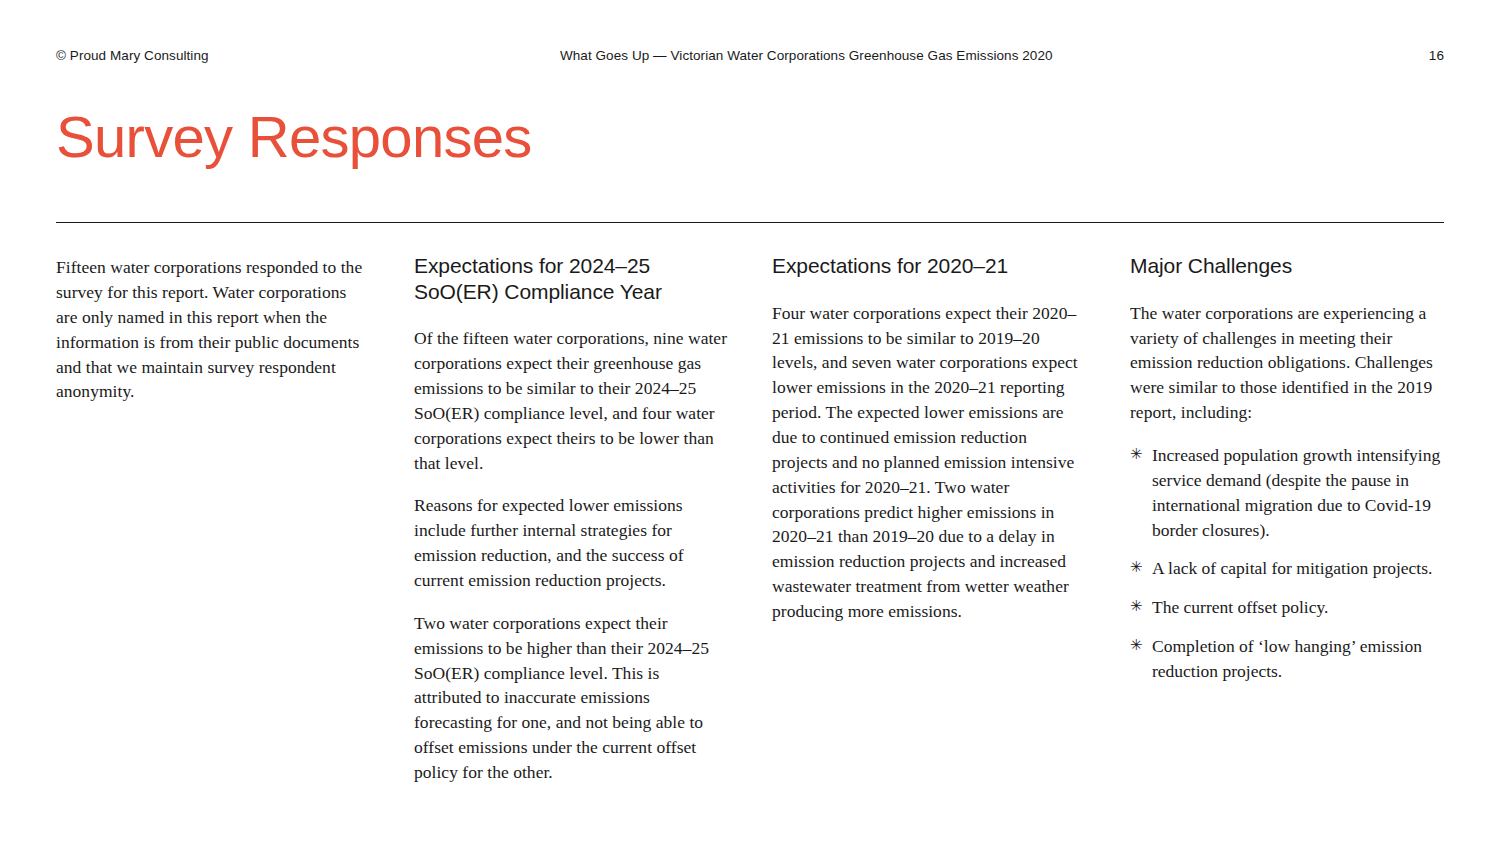© Proud Mary Consulting
What Goes Up — Victorian Water Corporations Greenhouse Gas Emissions 2020
16
Survey Responses
Fifteen water corporations responded to the survey for this report. Water corporations are only named in this report when the information is from their public documents and that we maintain survey respondent anonymity.
Expectations for 2024–25 SoO(ER) Compliance Year
Of the fifteen water corporations, nine water corporations expect their greenhouse gas emissions to be similar to their 2024–25 SoO(ER) compliance level, and four water corporations expect theirs to be lower than that level.
Reasons for expected lower emissions include further internal strategies for emission reduction, and the success of current emission reduction projects.
Two water corporations expect their emissions to be higher than their 2024–25 SoO(ER) compliance level. This is attributed to inaccurate emissions forecasting for one, and not being able to offset emissions under the current offset policy for the other.
Expectations for 2020–21
Four water corporations expect their 2020–21 emissions to be similar to 2019–20 levels, and seven water corporations expect lower emissions in the 2020–21 reporting period. The expected lower emissions are due to continued emission reduction projects and no planned emission intensive activities for 2020–21. Two water corporations predict higher emissions in 2020–21 than 2019–20 due to a delay in emission reduction projects and increased wastewater treatment from wetter weather producing more emissions.
Major Challenges
The water corporations are experiencing a variety of challenges in meeting their emission reduction obligations. Challenges were similar to those identified in the 2019 report, including:
Increased population growth intensifying service demand (despite the pause in international migration due to Covid-19 border closures).
A lack of capital for mitigation projects.
The current offset policy.
Completion of ‘low hanging’ emission reduction projects.